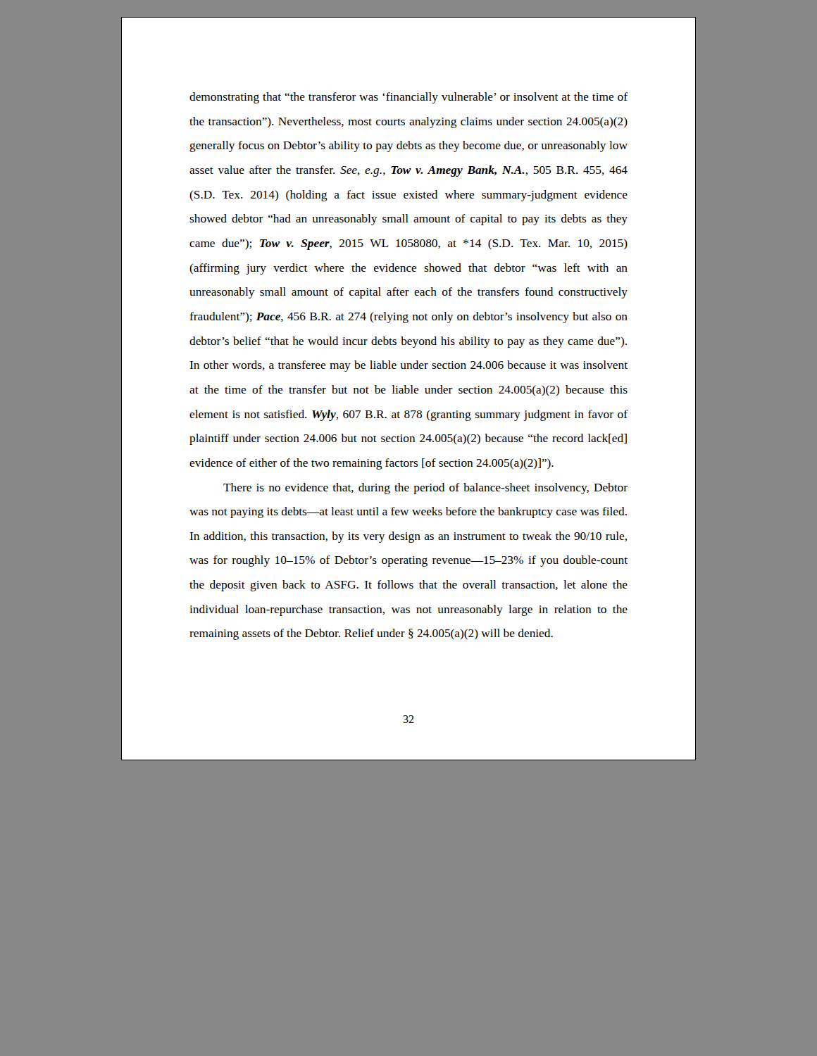demonstrating that “the transferor was ‘financially vulnerable’ or insolvent at the time of the transaction”). Nevertheless, most courts analyzing claims under section 24.005(a)(2) generally focus on Debtor’s ability to pay debts as they become due, or unreasonably low asset value after the transfer. See, e.g., Tow v. Amegy Bank, N.A., 505 B.R. 455, 464 (S.D. Tex. 2014) (holding a fact issue existed where summary-judgment evidence showed debtor “had an unreasonably small amount of capital to pay its debts as they came due”); Tow v. Speer, 2015 WL 1058080, at *14 (S.D. Tex. Mar. 10, 2015) (affirming jury verdict where the evidence showed that debtor “was left with an unreasonably small amount of capital after each of the transfers found constructively fraudulent”); Pace, 456 B.R. at 274 (relying not only on debtor’s insolvency but also on debtor’s belief “that he would incur debts beyond his ability to pay as they came due”). In other words, a transferee may be liable under section 24.006 because it was insolvent at the time of the transfer but not be liable under section 24.005(a)(2) because this element is not satisfied. Wyly, 607 B.R. at 878 (granting summary judgment in favor of plaintiff under section 24.006 but not section 24.005(a)(2) because “the record lack[ed] evidence of either of the two remaining factors [of section 24.005(a)(2)]”).
There is no evidence that, during the period of balance-sheet insolvency, Debtor was not paying its debts—at least until a few weeks before the bankruptcy case was filed. In addition, this transaction, by its very design as an instrument to tweak the 90/10 rule, was for roughly 10–15% of Debtor’s operating revenue—15–23% if you double-count the deposit given back to ASFG. It follows that the overall transaction, let alone the individual loan-repurchase transaction, was not unreasonably large in relation to the remaining assets of the Debtor. Relief under § 24.005(a)(2) will be denied.
32